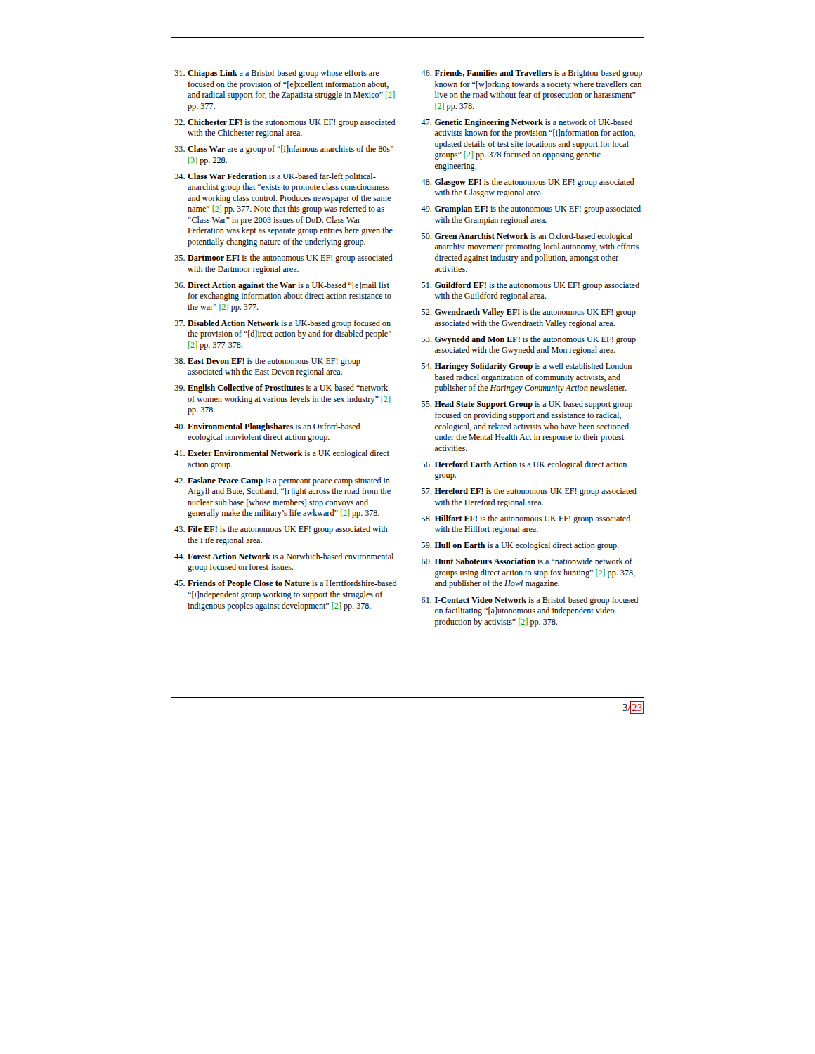Chiapas Link a a Bristol-based group whose efforts are focused on the provision of “[e]xcellent information about, and radical support for, the Zapatista struggle in Mexico” [2] pp. 377.
Chichester EF! is the autonomous UK EF! group associated with the Chichester regional area.
Class War are a group of “[i]nfamous anarchists of the 80s” [3] pp. 228.
Class War Federation is a UK-based far-left political-anarchist group that “exists to promote class consciousness and working class control. Produces newspaper of the same name” [2] pp. 377. Note that this group was referred to as “Class War” in pre-2003 issues of DoD. Class War Federation was kept as separate group entries here given the potentially changing nature of the underlying group.
Dartmoor EF! is the autonomous UK EF! group associated with the Dartmoor regional area.
Direct Action against the War is a UK-based “[e]mail list for exchanging information about direct action resistance to the war” [2] pp. 377.
Disabled Action Network is a UK-based group focused on the provision of “[d]irect action by and for disabled people” [2] pp. 377-378.
East Devon EF! is the autonomous UK EF! group associated with the East Devon regional area.
English Collective of Prostitutes is a UK-based “network of women working at various levels in the sex industry” [2] pp. 378.
Environmental Ploughshares is an Oxford-based ecological nonviolent direct action group.
Exeter Environmental Network is a UK ecological direct action group.
Faslane Peace Camp is a permeant peace camp situated in Argyll and Bute, Scotland, “[r]ight across the road from the nuclear sub base [whose members] stop convoys and generally make the military’s life awkward” [2] pp. 378.
Fife EF! is the autonomous UK EF! group associated with the Fife regional area.
Forest Action Network is a Norwhich-based environmental group focused on forest-issues.
Friends of People Close to Nature is a Herrtfordshire-based “[i]ndependent group working to support the struggles of indigenous peoples against development” [2] pp. 378.
Friends, Families and Travellers is a Brighton-based group known for “[w]orking towards a society where travellers can live on the road without fear of prosecution or harassment” [2] pp. 378.
Genetic Engineering Network is a network of UK-based activists known for the provision “[i]nformation for action, updated details of test site locations and support for local groups” [2] pp. 378 focused on opposing genetic engineering.
Glasgow EF! is the autonomous UK EF! group associated with the Glasgow regional area.
Grampian EF! is the autonomous UK EF! group associated with the Grampian regional area.
Green Anarchist Network is an Oxford-based ecological anarchist movement promoting local autonomy, with efforts directed against industry and pollution, amongst other activities.
Guildford EF! is the autonomous UK EF! group associated with the Guildford regional area.
Gwendraeth Valley EF! is the autonomous UK EF! group associated with the Gwendraeth Valley regional area.
Gwynedd and Mon EF! is the autonomous UK EF! group associated with the Gwynedd and Mon regional area.
Haringey Solidarity Group is a well established London-based radical organization of community activists, and publisher of the Haringey Community Action newsletter.
Head State Support Group is a UK-based support group focused on providing support and assistance to radical, ecological, and related activists who have been sectioned under the Mental Health Act in response to their protest activities.
Hereford Earth Action is a UK ecological direct action group.
Hereford EF! is the autonomous UK EF! group associated with the Hereford regional area.
Hillfort EF! is the autonomous UK EF! group associated with the Hillfort regional area.
Hull on Earth is a UK ecological direct action group.
Hunt Saboteurs Association is a “nationwide network of groups using direct action to stop fox hunting” [2] pp. 378, and publisher of the Howl magazine.
I-Contact Video Network is a Bristol-based group focused on facilitating “[a]utonomous and independent video production by activists” [2] pp. 378.
3/23